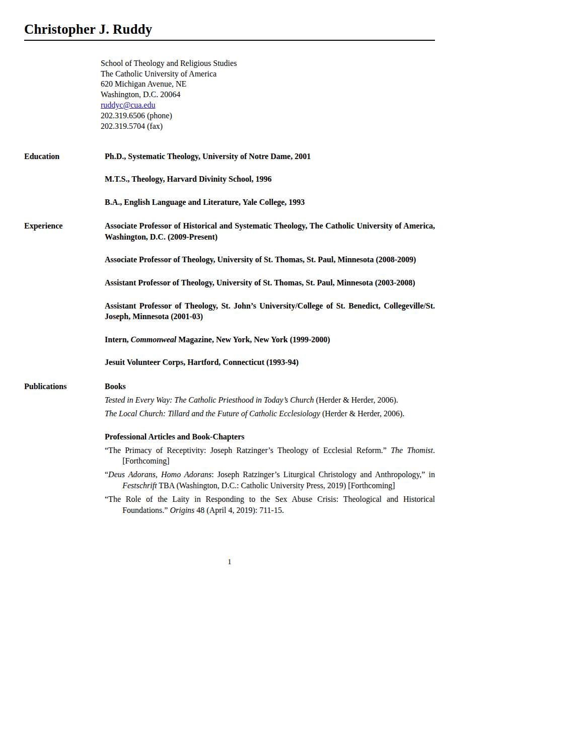Christopher J. Ruddy
School of Theology and Religious Studies
The Catholic University of America
620 Michigan Avenue, NE
Washington, D.C. 20064
ruddyc@cua.edu
202.319.6506 (phone)
202.319.5704 (fax)
| Education | Ph.D., Systematic Theology, University of Notre Dame, 2001 M.T.S., Theology, Harvard Divinity School, 1996 B.A., English Language and Literature, Yale College, 1993 |
| Experience | Associate Professor of Historical and Systematic Theology, The Catholic University of America, Washington, D.C. (2009-Present) Associate Professor of Theology, University of St. Thomas, St. Paul, Minnesota (2008-2009) Assistant Professor of Theology, University of St. Thomas, St. Paul, Minnesota (2003-2008) Assistant Professor of Theology, St. John’s University/College of St. Benedict, Collegeville/St. Joseph, Minnesota (2001-03) Intern, Commonweal Magazine, New York, New York (1999-2000) Jesuit Volunteer Corps, Hartford, Connecticut (1993-94) |
| Publications | Books Tested in Every Way: The Catholic Priesthood in Today’s Church (Herder & Herder, 2006). The Local Church: Tillard and the Future of Catholic Ecclesiology (Herder & Herder, 2006). Professional Articles and Book-Chapters “The Primacy of Receptivity: Joseph Ratzinger’s Theology of Ecclesial Reform.” The Thomist . [Forthcoming] “ Deus Adorans, Homo Adorans : Joseph Ratzinger’s Liturgical Christology and Anthropology,” in Festschrift TBA (Washington, D.C.: Catholic University Press, 2019) [Forthcoming] “The Role of the Laity in Responding to the Sex Abuse Crisis: Theological and Historical Foundations.” Origins 48 (April 4, 2019): 711-15. |
1